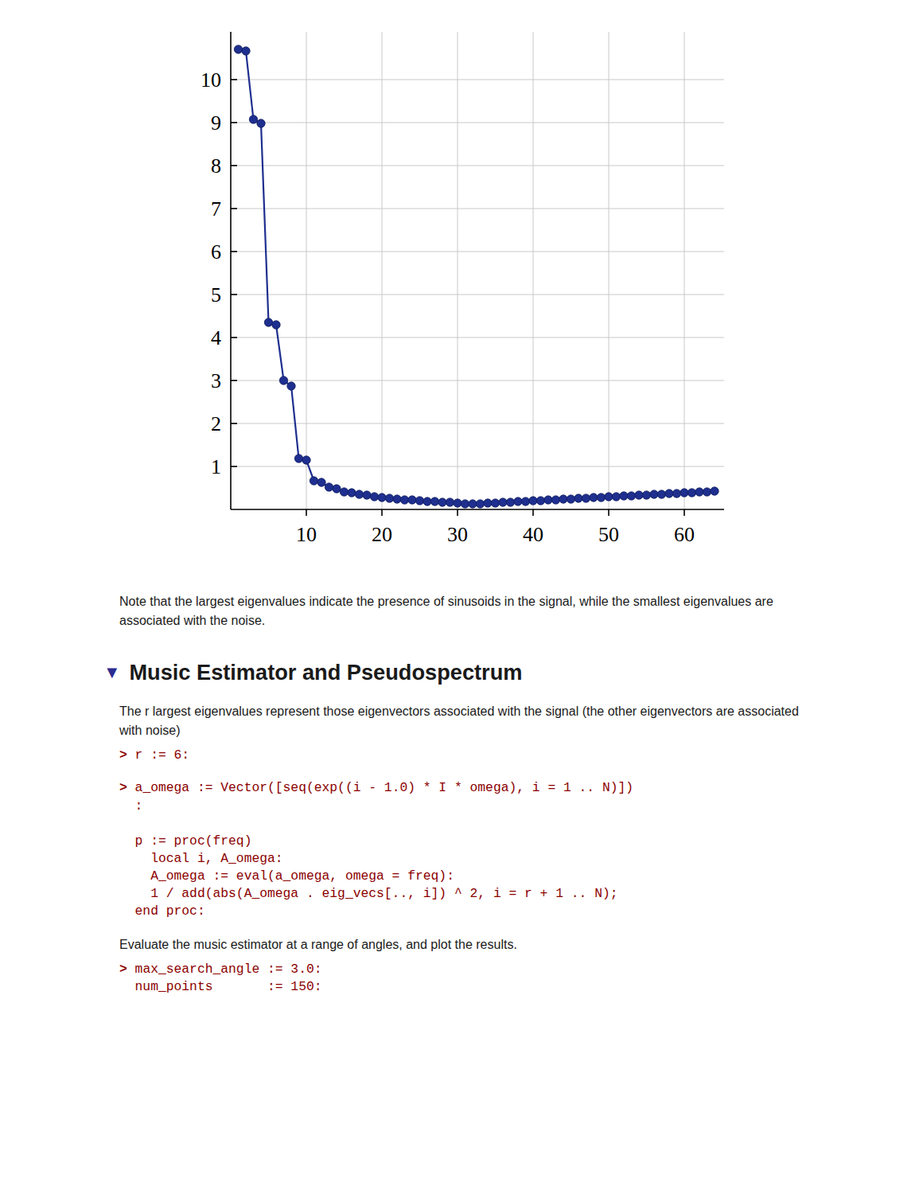1 2 3 4 5 6 7 8 9 10 10 20 30 40 50 60
Note that the largest eigenvalues indicate the presence of sinusoids in the signal, while the smallest eigenvalues are associated with the noise.
▼ Music Estimator and Pseudospectrum
The r largest eigenvalues represent those eigenvectors associated with the signal (the other eigenvectors are associated with noise)
> r := 6:
> a_omega := Vector([seq(exp((i - 1.0) * I * omega), i = 1 .. N)])
  :

  p := proc(freq)
    local i, A_omega:
    A_omega := eval(a_omega, omega = freq):
    1 / add(abs(A_omega . eig_vecs[.., i]) ^ 2, i = r + 1 .. N);
  end proc:
Evaluate the music estimator at a range of angles, and plot the results.
> max_search_angle := 3.0:
  num_points       := 150: